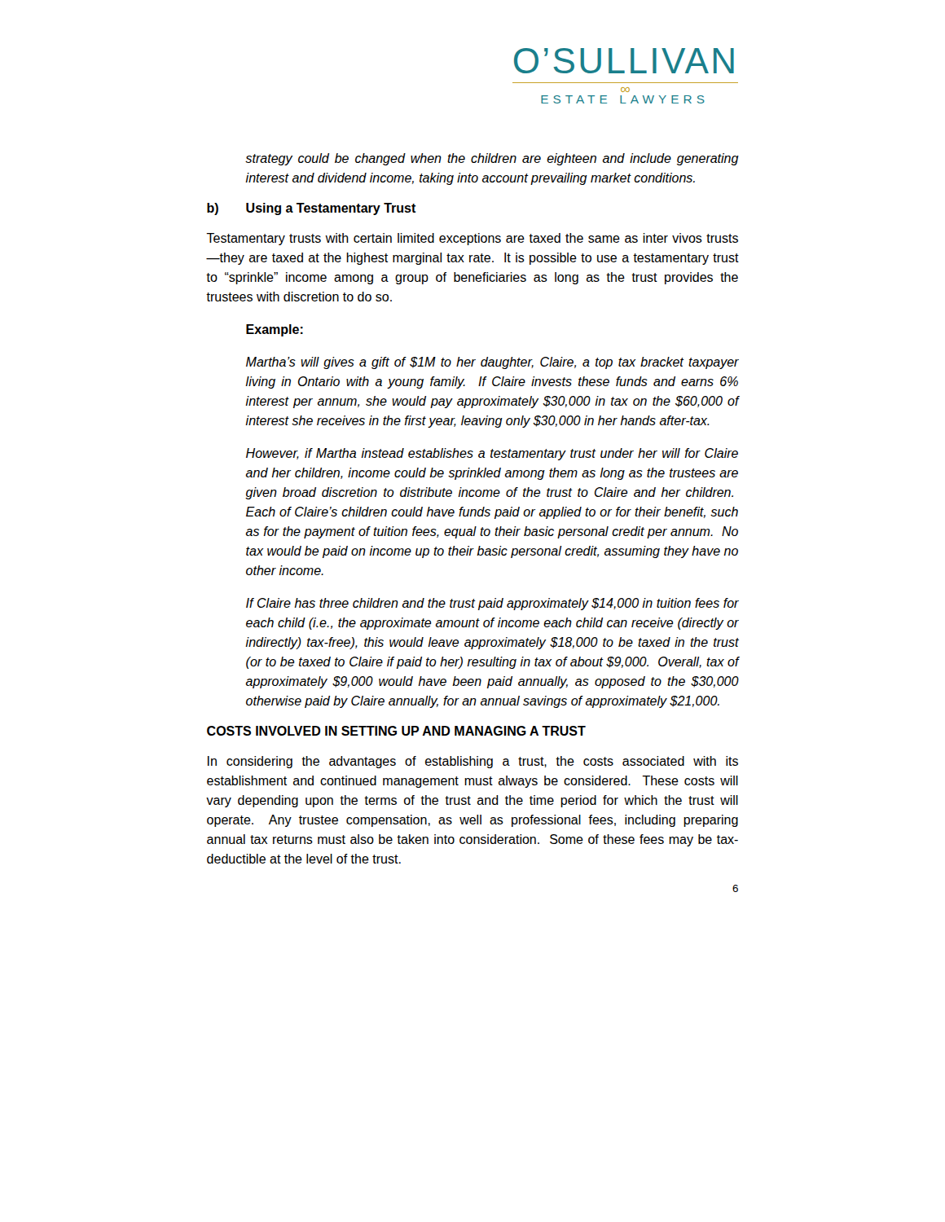O’SULLIVAN
∞ ESTATE LAWYERS
strategy could be changed when the children are eighteen and include generating interest and dividend income, taking into account prevailing market conditions.
b) Using a Testamentary Trust
Testamentary trusts with certain limited exceptions are taxed the same as inter vivos trusts—they are taxed at the highest marginal tax rate. It is possible to use a testamentary trust to “sprinkle” income among a group of beneficiaries as long as the trust provides the trustees with discretion to do so.
Example:
Martha’s will gives a gift of $1M to her daughter, Claire, a top tax bracket taxpayer living in Ontario with a young family. If Claire invests these funds and earns 6% interest per annum, she would pay approximately $30,000 in tax on the $60,000 of interest she receives in the first year, leaving only $30,000 in her hands after-tax.
However, if Martha instead establishes a testamentary trust under her will for Claire and her children, income could be sprinkled among them as long as the trustees are given broad discretion to distribute income of the trust to Claire and her children. Each of Claire’s children could have funds paid or applied to or for their benefit, such as for the payment of tuition fees, equal to their basic personal credit per annum. No tax would be paid on income up to their basic personal credit, assuming they have no other income.
If Claire has three children and the trust paid approximately $14,000 in tuition fees for each child (i.e., the approximate amount of income each child can receive (directly or indirectly) tax-free), this would leave approximately $18,000 to be taxed in the trust (or to be taxed to Claire if paid to her) resulting in tax of about $9,000. Overall, tax of approximately $9,000 would have been paid annually, as opposed to the $30,000 otherwise paid by Claire annually, for an annual savings of approximately $21,000.
Costs Involved in Setting Up and Managing a Trust
In considering the advantages of establishing a trust, the costs associated with its establishment and continued management must always be considered. These costs will vary depending upon the terms of the trust and the time period for which the trust will operate. Any trustee compensation, as well as professional fees, including preparing annual tax returns must also be taken into consideration. Some of these fees may be tax-deductible at the level of the trust.
6